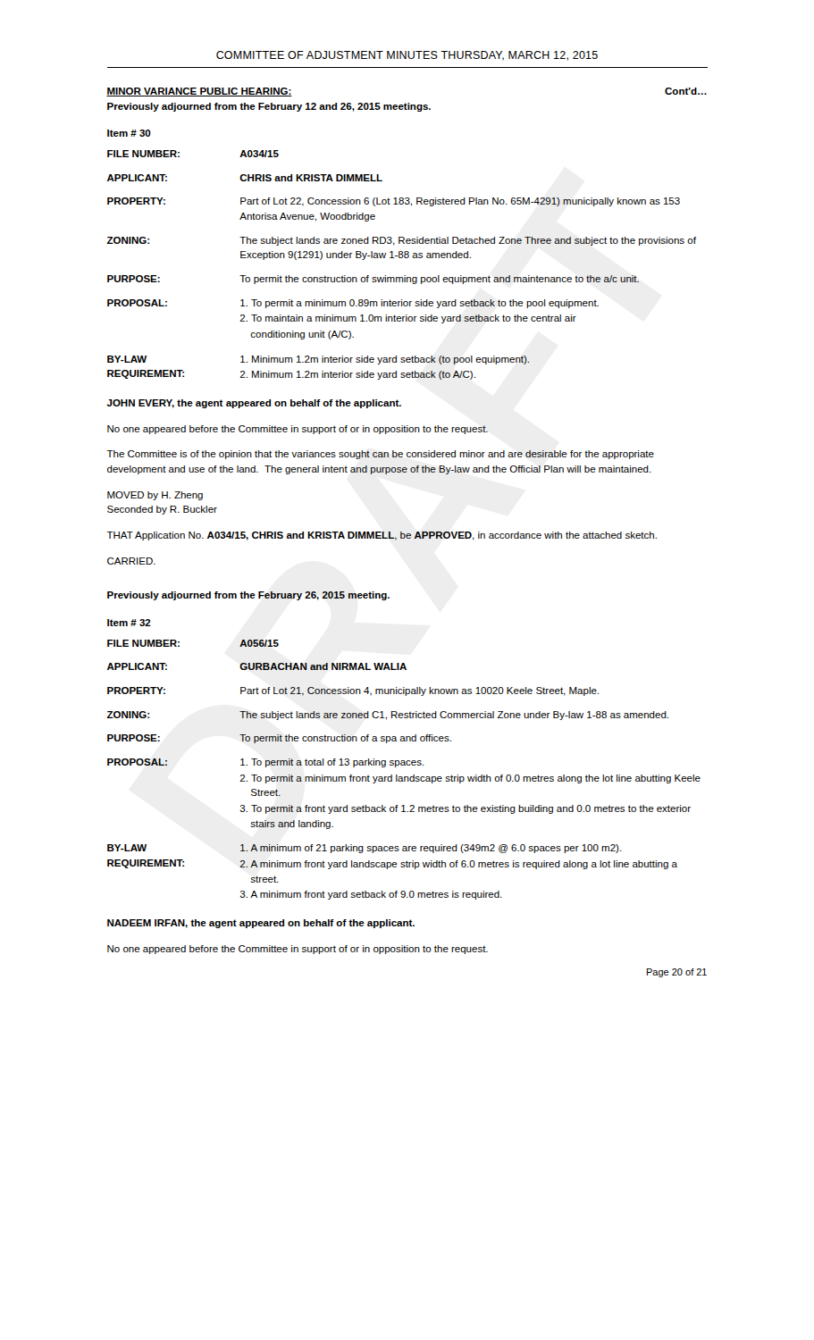DRAFT
COMMITTEE OF ADJUSTMENT MINUTES THURSDAY, MARCH 12, 2015
MINOR VARIANCE PUBLIC HEARING: Cont'd…
Previously adjourned from the February 12 and 26, 2015 meetings.
Item # 30
| FILE NUMBER: | A034/15 |
| APPLICANT: | CHRIS and KRISTA DIMMELL |
| PROPERTY: | Part of Lot 22, Concession 6 (Lot 183, Registered Plan No. 65M-4291) municipally known as 153 Antorisa Avenue, Woodbridge |
| ZONING: | The subject lands are zoned RD3, Residential Detached Zone Three and subject to the provisions of Exception 9(1291) under By-law 1-88 as amended. |
| PURPOSE: | To permit the construction of swimming pool equipment and maintenance to the a/c unit. |
| PROPOSAL: | 1. To permit a minimum 0.89m interior side yard setback to the pool equipment. 2. To maintain a minimum 1.0m interior side yard setback to the central air conditioning unit (A/C). |
| BY-LAW REQUIREMENT: | 1. Minimum 1.2m interior side yard setback (to pool equipment). 2. Minimum 1.2m interior side yard setback (to A/C). |
JOHN EVERY, the agent appeared on behalf of the applicant.
No one appeared before the Committee in support of or in opposition to the request.
The Committee is of the opinion that the variances sought can be considered minor and are desirable for the appropriate development and use of the land. The general intent and purpose of the By-law and the Official Plan will be maintained.
MOVED by H. Zheng
Seconded by R. Buckler
THAT Application No. A034/15, CHRIS and KRISTA DIMMELL, be APPROVED, in accordance with the attached sketch.
CARRIED.
Previously adjourned from the February 26, 2015 meeting.
Item # 32
| FILE NUMBER: | A056/15 |
| APPLICANT: | GURBACHAN and NIRMAL WALIA |
| PROPERTY: | Part of Lot 21, Concession 4, municipally known as 10020 Keele Street, Maple. |
| ZONING: | The subject lands are zoned C1, Restricted Commercial Zone under By-law 1-88 as amended. |
| PURPOSE: | To permit the construction of a spa and offices. |
| PROPOSAL: | 1. To permit a total of 13 parking spaces. 2. To permit a minimum front yard landscape strip width of 0.0 metres along the lot line abutting Keele Street. 3. To permit a front yard setback of 1.2 metres to the existing building and 0.0 metres to the exterior stairs and landing. |
| BY-LAW REQUIREMENT: | 1. A minimum of 21 parking spaces are required (349m2 @ 6.0 spaces per 100 m2). 2. A minimum front yard landscape strip width of 6.0 metres is required along a lot line abutting a street. 3. A minimum front yard setback of 9.0 metres is required. |
NADEEM IRFAN, the agent appeared on behalf of the applicant.
No one appeared before the Committee in support of or in opposition to the request.
Page 20 of 21